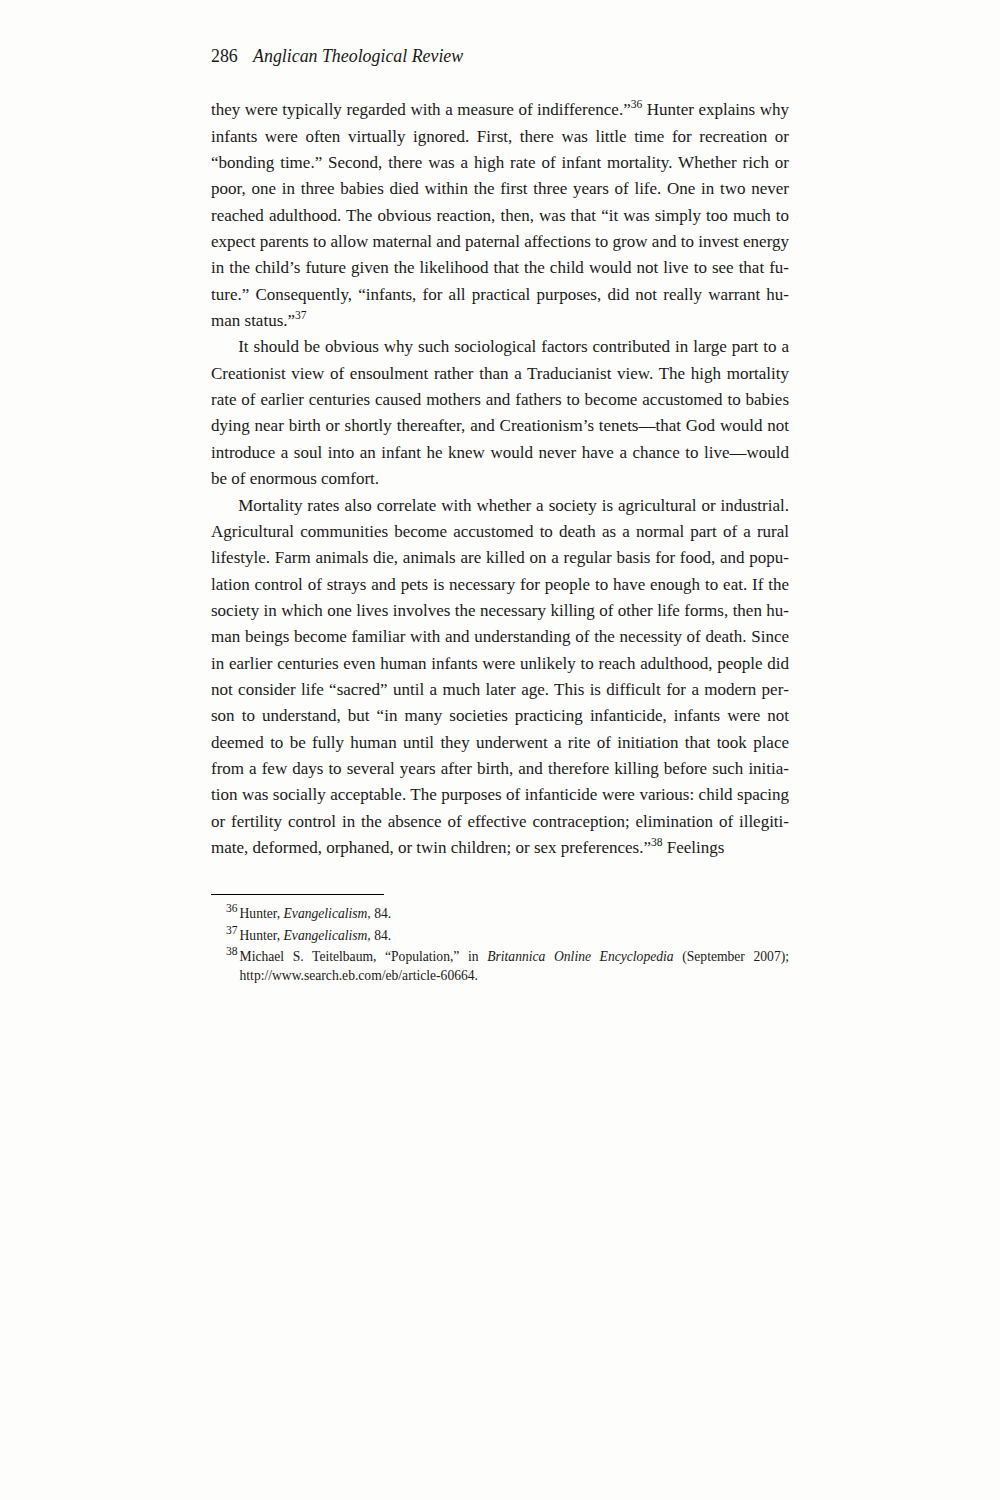286 Anglican Theological Review
they were typically regarded with a measure of indifference.”36 Hunter explains why infants were often virtually ignored. First, there was little time for recreation or “bonding time.” Second, there was a high rate of infant mortality. Whether rich or poor, one in three babies died within the first three years of life. One in two never reached adulthood. The obvious reaction, then, was that “it was simply too much to expect parents to allow maternal and paternal affections to grow and to invest energy in the child’s future given the likelihood that the child would not live to see that future.” Consequently, “infants, for all practical purposes, did not really warrant human status.”37
It should be obvious why such sociological factors contributed in large part to a Creationist view of ensoulment rather than a Traducianist view. The high mortality rate of earlier centuries caused mothers and fathers to become accustomed to babies dying near birth or shortly thereafter, and Creationism’s tenets—that God would not introduce a soul into an infant he knew would never have a chance to live—would be of enormous comfort.
Mortality rates also correlate with whether a society is agricultural or industrial. Agricultural communities become accustomed to death as a normal part of a rural lifestyle. Farm animals die, animals are killed on a regular basis for food, and population control of strays and pets is necessary for people to have enough to eat. If the society in which one lives involves the necessary killing of other life forms, then human beings become familiar with and understanding of the necessity of death. Since in earlier centuries even human infants were unlikely to reach adulthood, people did not consider life “sacred” until a much later age. This is difficult for a modern person to understand, but “in many societies practicing infanticide, infants were not deemed to be fully human until they underwent a rite of initiation that took place from a few days to several years after birth, and therefore killing before such initiation was socially acceptable. The purposes of infanticide were various: child spacing or fertility control in the absence of effective contraception; elimination of illegitimate, deformed, orphaned, or twin children; or sex preferences.”38 Feelings
36 Hunter, Evangelicalism, 84.
37 Hunter, Evangelicalism, 84.
38 Michael S. Teitelbaum, “Population,” in Britannica Online Encyclopedia (September 2007); http://www.search.eb.com/eb/article-60664.